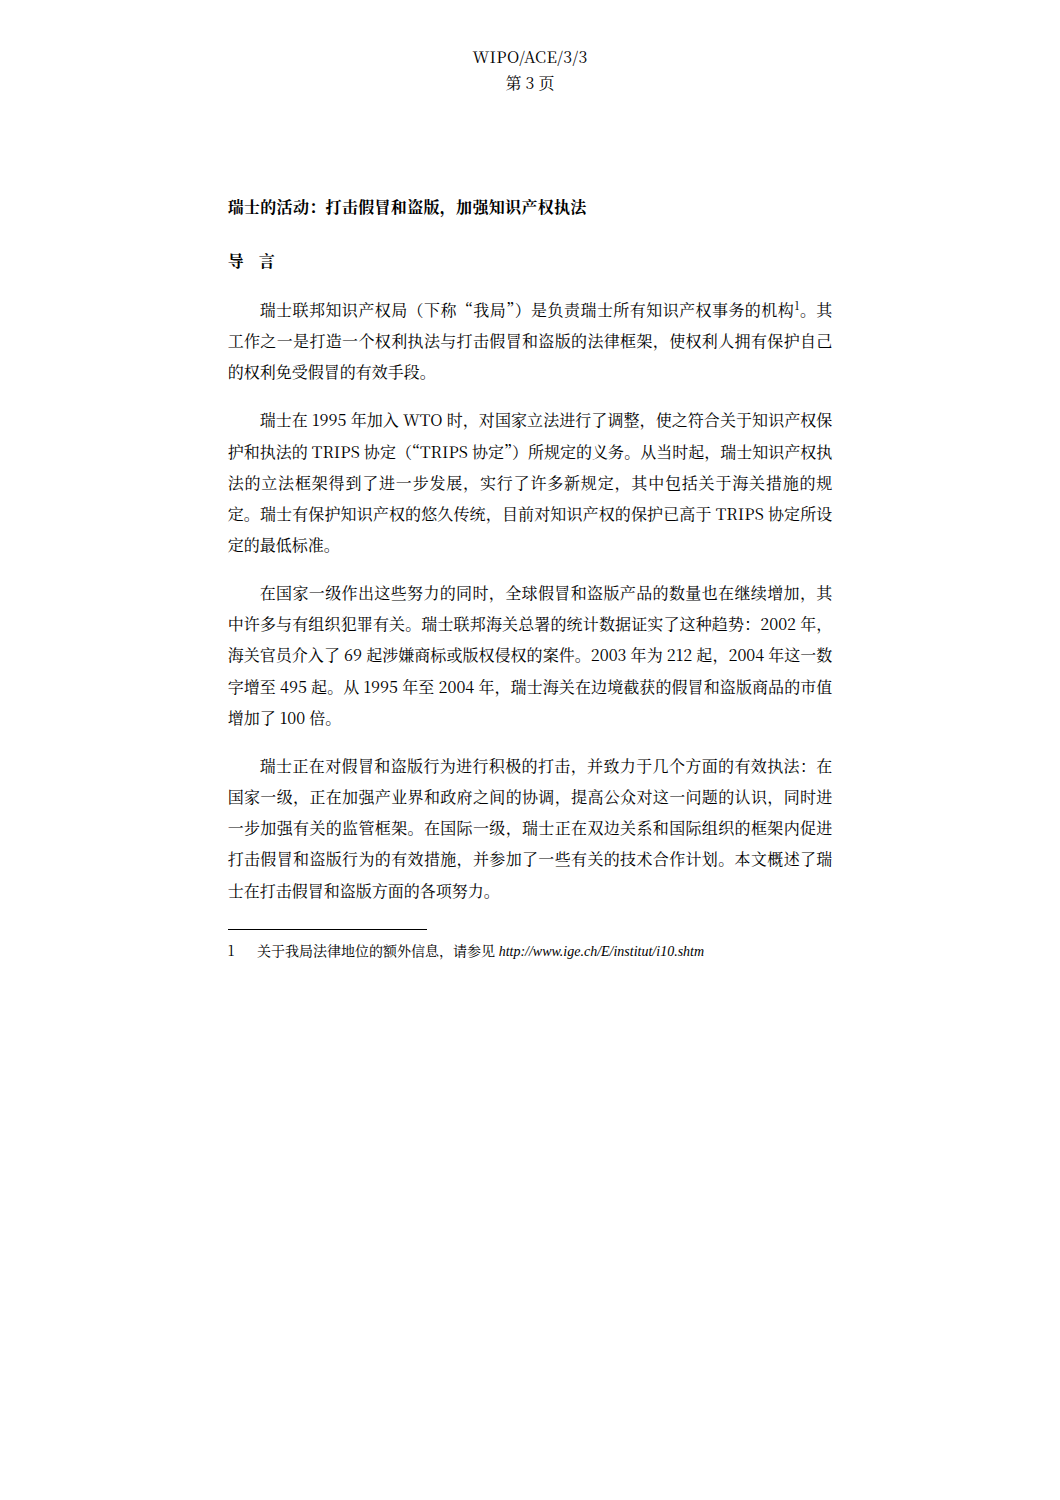WIPO/ACE/3/3
第 3 页
瑞士的活动：打击假冒和盗版，加强知识产权执法
导 言
瑞士联邦知识产权局（下称“我局”）是负责瑞士所有知识产权事务的机构1。其工作之一是打造一个权利执法与打击假冒和盗版的法律框架，使权利人拥有保护自己的权利免受假冒的有效手段。
瑞士在 1995 年加入 WTO 时，对国家立法进行了调整，使之符合关于知识产权保护和执法的 TRIPS 协定（“TRIPS 协定”）所规定的义务。从当时起，瑞士知识产权执法的立法框架得到了进一步发展，实行了许多新规定，其中包括关于海关措施的规定。瑞士有保护知识产权的悠久传统，目前对知识产权的保护已高于 TRIPS 协定所设定的最低标准。
在国家一级作出这些努力的同时，全球假冒和盗版产品的数量也在继续增加，其中许多与有组织犯罪有关。瑞士联邦海关总署的统计数据证实了这种趋势：2002 年，海关官员介入了 69 起涉嫌商标或版权侵权的案件。2003 年为 212 起，2004 年这一数字增至 495 起。从 1995 年至 2004 年，瑞士海关在边境截获的假冒和盗版商品的市值增加了 100 倍。
瑞士正在对假冒和盗版行为进行积极的打击，并致力于几个方面的有效执法：在国家一级，正在加强产业界和政府之间的协调，提高公众对这一问题的认识，同时进一步加强有关的监管框架。在国际一级，瑞士正在双边关系和国际组织的框架内促进打击假冒和盗版行为的有效措施，并参加了一些有关的技术合作计划。本文概述了瑞士在打击假冒和盗版方面的各项努力。
1 关于我局法律地位的额外信息，请参见 http://www.ige.ch/E/institut/i10.shtm